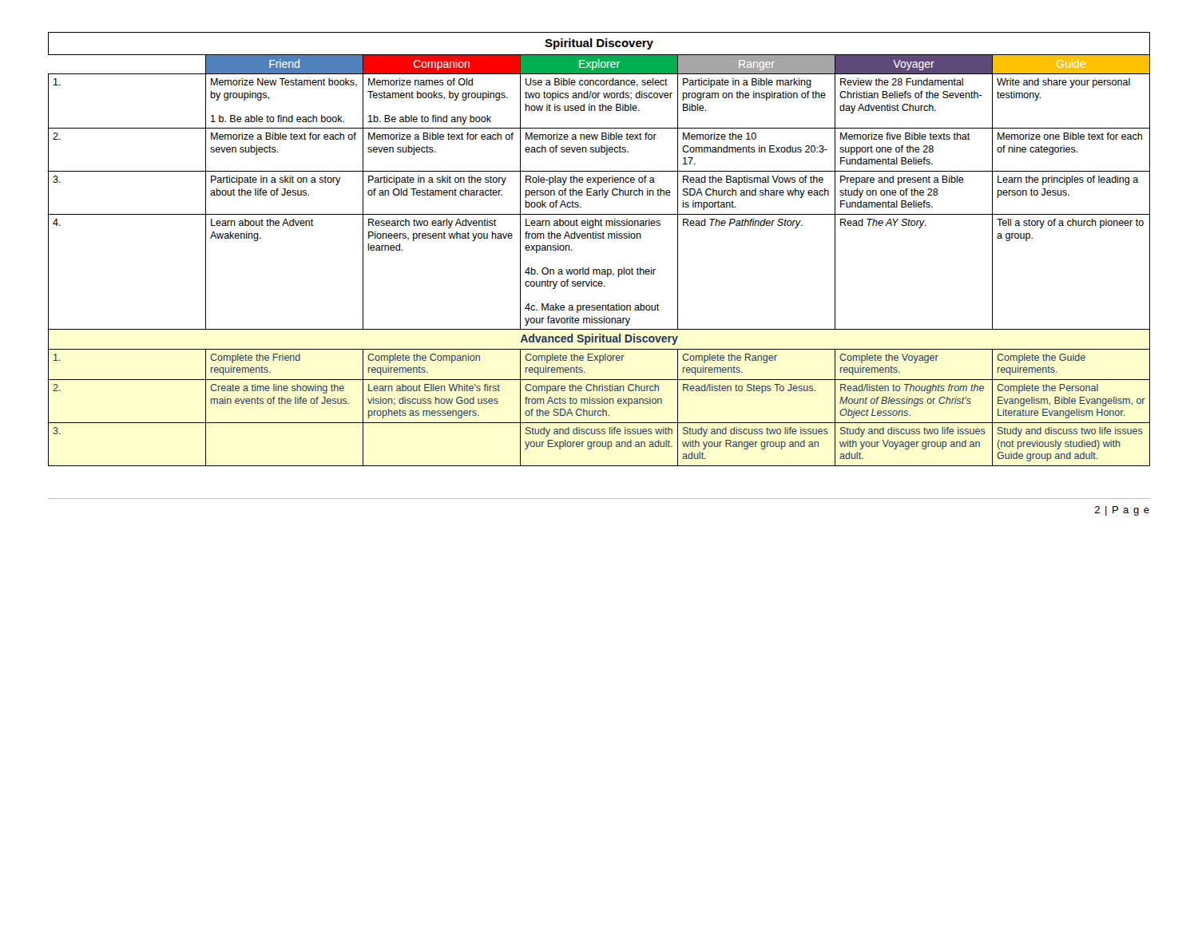| Spiritual Discovery |
| | Friend | Companion | Explorer | Ranger | Voyager | Guide |
| 1. | Memorize New Testament books, by groupings, 1 b. Be able to find each book. | Memorize names of Old Testament books, by groupings. 1b. Be able to find any book | Use a Bible concordance, select two topics and/or words; discover how it is used in the Bible. | Participate in a Bible marking program on the inspiration of the Bible. | Review the 28 Fundamental Christian Beliefs of the Seventh-day Adventist Church. | Write and share your personal testimony. |
| 2. | Memorize a Bible text for each of seven subjects. | Memorize a Bible text for each of seven subjects. | Memorize a new Bible text for each of seven subjects. | Memorize the 10 Commandments in Exodus 20:3-17. | Memorize five Bible texts that support one of the 28 Fundamental Beliefs. | Memorize one Bible text for each of nine categories. |
| 3. | Participate in a skit on a story about the life of Jesus. | Participate in a skit on the story of an Old Testament character. | Role-play the experience of a person of the Early Church in the book of Acts. | Read the Baptismal Vows of the SDA Church and share why each is important. | Prepare and present a Bible study on one of the 28 Fundamental Beliefs. | Learn the principles of leading a person to Jesus. |
| 4. | Learn about the Advent Awakening. | Research two early Adventist Pioneers, present what you have learned. | Learn about eight missionaries from the Adventist mission expansion. 4b. On a world map, plot their country of service. 4c. Make a presentation about your favorite missionary | Read The Pathfinder Story . | Read The AY Story . | Tell a story of a church pioneer to a group. |
| Advanced Spiritual Discovery |
| 1. | Complete the Friend requirements. | Complete the Companion requirements. | Complete the Explorer requirements. | Complete the Ranger requirements. | Complete the Voyager requirements. | Complete the Guide requirements. |
| 2. | Create a time line showing the main events of the life of Jesus. | Learn about Ellen White's first vision; discuss how God uses prophets as messengers. | Compare the Christian Church from Acts to mission expansion of the SDA Church. | Read/listen to Steps To Jesus. | Read/listen to Thoughts from the Mount of Blessings or Christ's Object Lessons . | Complete the Personal Evangelism, Bible Evangelism, or Literature Evangelism Honor. |
| 3. | | | Study and discuss life issues with your Explorer group and an adult. | Study and discuss two life issues with your Ranger group and an adult. | Study and discuss two life issues with your Voyager group and an adult. | Study and discuss two life issues (not previously studied) with Guide group and adult. |
2 | P a g e